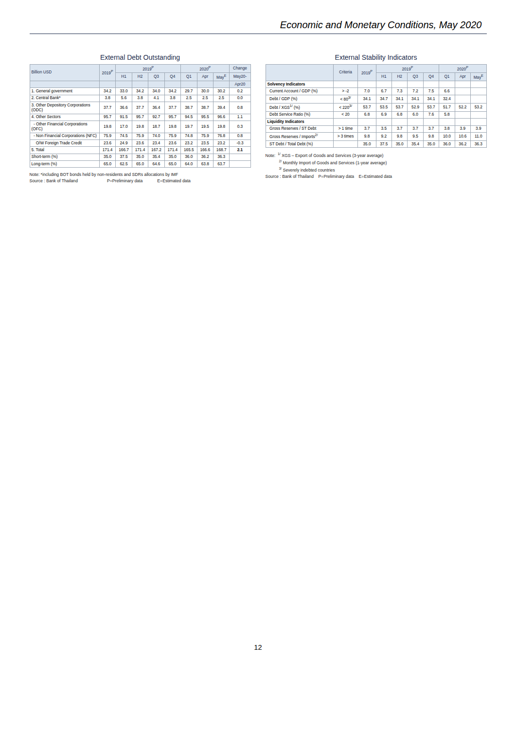Economic and Monetary Conditions, May 2020
External Debt Outstanding
| Billion USD | 2019 P | 2019 P | 2020 P | Change |
| --- | --- | --- | --- | --- |
| H1 | H2 | Q3 | Q4 | Q1 | Apr | May E | May20- |
| | | | | | | | | | Apr20 |
| 1. General government | 34.2 | 33.0 | 34.2 | 34.0 | 34.2 | 29.7 | 30.0 | 30.2 | 0.2 |
| 2. Central Bank* | 3.8 | 5.6 | 3.8 | 4.1 | 3.8 | 2.5 | 2.5 | 2.5 | 0.0 |
| 3. Other Depository Corporations (ODC) | 37.7 | 36.6 | 37.7 | 36.4 | 37.7 | 38.7 | 38.7 | 39.4 | 0.8 |
| 4. Other Sectors | 95.7 | 91.5 | 95.7 | 92.7 | 95.7 | 94.5 | 95.5 | 96.6 | 1.1 |
| - Other Financial Corporations (OFC) | 19.8 | 17.0 | 19.8 | 18.7 | 19.8 | 19.7 | 19.5 | 19.8 | 0.3 |
| - Non Financial Corporations (NFC) | 75.9 | 74.5 | 75.9 | 74.0 | 75.9 | 74.8 | 75.9 | 76.8 | 0.8 |
| O/W Foreign Trade Credit | 23.6 | 24.9 | 23.6 | 23.4 | 23.6 | 23.2 | 23.5 | 23.2 | -0.3 |
| 5. Total | 171.4 | 166.7 | 171.4 | 167.2 | 171.4 | 165.5 | 166.6 | 168.7 | 2.1 |
| Short-term (%) | 35.0 | 37.5 | 35.0 | 35.4 | 35.0 | 36.0 | 36.2 | 36.3 | |
| Long-term (%) | 65.0 | 62.5 | 65.0 | 64.6 | 65.0 | 64.0 | 63.8 | 63.7 | |
Note: *including BOT bonds held by non-residents and SDRs allocations by IMF
Source : Bank of Thailand P=Preliminary data E=Estimated data
External Stability Indicators
| | Criteria | 2019 P | 2019 P | 2020 P |
| --- | --- | --- | --- | --- |
| H1 | H2 | Q3 | Q4 | Q1 | Apr | May E |
| Solvency Indicators | | | | | | | | | |
| Current Account / GDP (%) | > -2 | 7.0 | 6.7 | 7.3 | 7.2 | 7.5 | 6.6 | | |
| Debt / GDP (%) | < 80 3/ | 34.1 | 34.7 | 34.1 | 34.1 | 34.1 | 32.4 | | |
| Debt / XGS 1/ (%) | < 220 3/ | 53.7 | 53.5 | 53.7 | 52.9 | 53.7 | 51.7 | 52.2 | 53.2 |
| Debt Service Ratio (%) | < 20 | 6.8 | 6.9 | 6.8 | 6.0 | 7.6 | 5.8 | | |
| Liquidity Indicators | | | | | | | | | |
| Gross Reserves / ST Debt | > 1 time | 3.7 | 3.5 | 3.7 | 3.7 | 3.7 | 3.8 | 3.9 | 3.9 |
| Gross Reserves / Imports 2/ | > 3 times | 9.8 | 9.2 | 9.8 | 9.5 | 9.8 | 10.0 | 10.6 | 11.0 |
| ST Debt / Total Debt (%) | | 35.0 | 37.5 | 35.0 | 35.4 | 35.0 | 36.0 | 36.2 | 36.3 |
Note: 1/ XGS – Export of Goods and Services (3-year average)
2/ Monthly Import of Goods and Services (1-year average)
3/ Severely indebted countries
Source : Bank of Thailand P=Preliminary data E=Estimated data
12